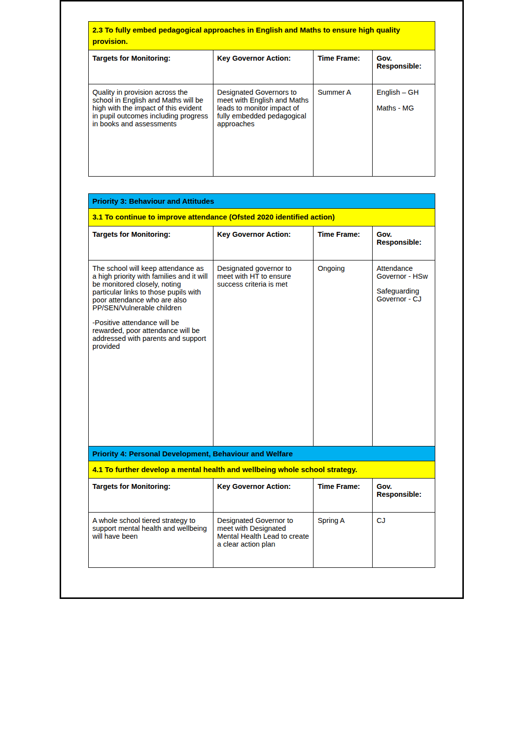2.3 To fully embed pedagogical approaches in English and Maths to ensure high quality provision.
| Targets for Monitoring: | Key Governor Action: | Time Frame: | Gov. Responsible: |
| Quality in provision across the school in English and Maths will be high with the impact of this evident in pupil outcomes including progress in books and assessments | Designated Governors to meet with English and Maths leads to monitor impact of fully embedded pedagogical approaches | Summer A | English – GH Maths - MG |
Priority 3: Behaviour and Attitudes
3.1 To continue to improve attendance (Ofsted 2020 identified action)
| Targets for Monitoring: | Key Governor Action: | Time Frame: | Gov. Responsible: |
| The school will keep attendance as a high priority with families and it will be monitored closely, noting particular links to those pupils with poor attendance who are also PP/SEN/Vulnerable children -Positive attendance will be rewarded, poor attendance will be addressed with parents and support provided | Designated governor to meet with HT to ensure success criteria is met | Ongoing | Attendance Governor - HSw Safeguarding Governor - CJ |
Priority 4: Personal Development, Behaviour and Welfare
4.1 To further develop a mental health and wellbeing whole school strategy.
| Targets for Monitoring: | Key Governor Action: | Time Frame: | Gov. Responsible: |
| A whole school tiered strategy to support mental health and wellbeing will have been | Designated Governor to meet with Designated Mental Health Lead to create a clear action plan | Spring A | CJ |